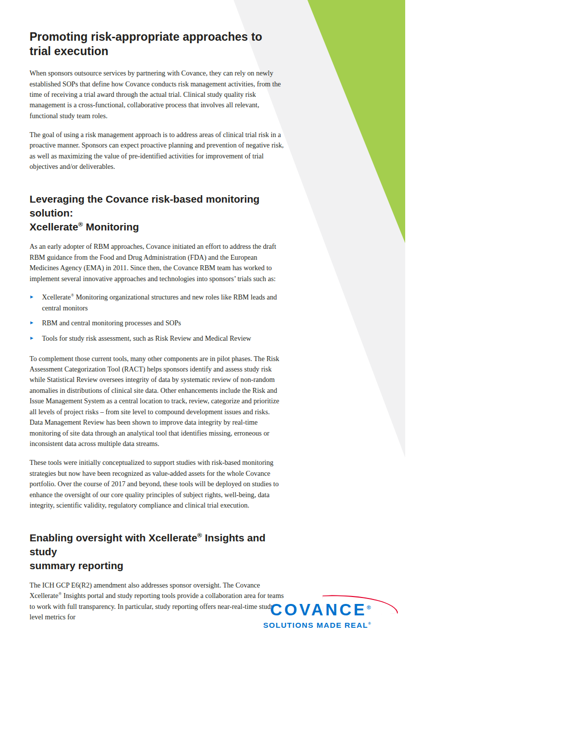Promoting risk-appropriate approaches to trial execution
When sponsors outsource services by partnering with Covance, they can rely on newly established SOPs that define how Covance conducts risk management activities, from the time of receiving a trial award through the actual trial. Clinical study quality risk management is a cross-functional, collaborative process that involves all relevant, functional study team roles.
The goal of using a risk management approach is to address areas of clinical trial risk in a proactive manner. Sponsors can expect proactive planning and prevention of negative risk, as well as maximizing the value of pre-identified activities for improvement of trial objectives and/or deliverables.
Leveraging the Covance risk-based monitoring solution:Xcellerate® Monitoring
As an early adopter of RBM approaches, Covance initiated an effort to address the draft RBM guidance from the Food and Drug Administration (FDA) and the European Medicines Agency (EMA) in 2011. Since then, the Covance RBM team has worked to implement several innovative approaches and technologies into sponsors’ trials such as:
Xcellerate® Monitoring organizational structures and new roles like RBM leads and central monitors
RBM and central monitoring processes and SOPs
Tools for study risk assessment, such as Risk Review and Medical Review
To complement those current tools, many other components are in pilot phases. The Risk Assessment Categorization Tool (RACT) helps sponsors identify and assess study risk while Statistical Review oversees integrity of data by systematic review of non-random anomalies in distributions of clinical site data. Other enhancements include the Risk and Issue Management System as a central location to track, review, categorize and prioritize all levels of project risks – from site level to compound development issues and risks. Data Management Review has been shown to improve data integrity by real-time monitoring of site data through an analytical tool that identifies missing, erroneous or inconsistent data across multiple data streams.
These tools were initially conceptualized to support studies with risk-based monitoring strategies but now have been recognized as value-added assets for the whole Covance portfolio. Over the course of 2017 and beyond, these tools will be deployed on studies to enhance the oversight of our core quality principles of subject rights, well-being, data integrity, scientific validity, regulatory compliance and clinical trial execution.
Enabling oversight with Xcellerate® Insights and studysummary reporting
The ICH GCP E6(R2) amendment also addresses sponsor oversight. The Covance Xcellerate® Insights portal and study reporting tools provide a collaboration area for teams to work with full transparency. In particular, study reporting offers near-real-time study level metrics for
COVANCE®
SOLUTIONS MADE REAL®